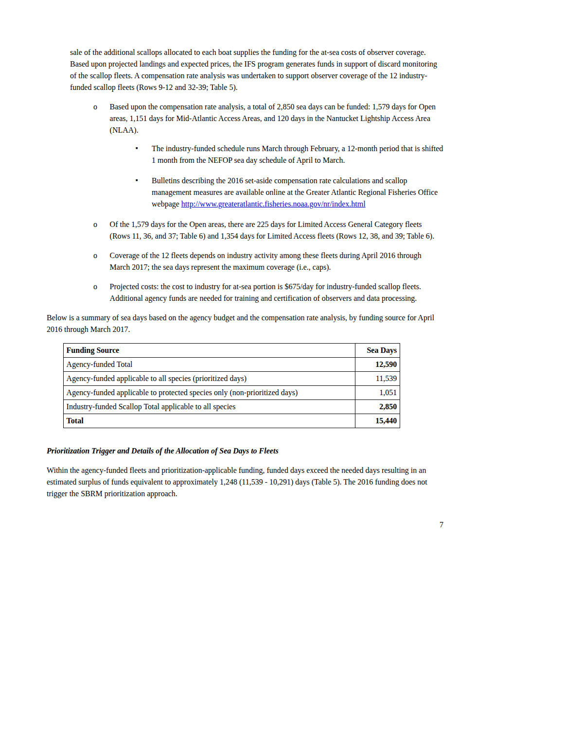sale of the additional scallops allocated to each boat supplies the funding for the at-sea costs of observer coverage. Based upon projected landings and expected prices, the IFS program generates funds in support of discard monitoring of the scallop fleets. A compensation rate analysis was undertaken to support observer coverage of the 12 industry-funded scallop fleets (Rows 9-12 and 32-39; Table 5).
Based upon the compensation rate analysis, a total of 2,850 sea days can be funded: 1,579 days for Open areas, 1,151 days for Mid-Atlantic Access Areas, and 120 days in the Nantucket Lightship Access Area (NLAA).
The industry-funded schedule runs March through February, a 12-month period that is shifted 1 month from the NEFOP sea day schedule of April to March.
Bulletins describing the 2016 set-aside compensation rate calculations and scallop management measures are available online at the Greater Atlantic Regional Fisheries Office webpage http://www.greateratlantic.fisheries.noaa.gov/nr/index.html
Of the 1,579 days for the Open areas, there are 225 days for Limited Access General Category fleets (Rows 11, 36, and 37; Table 6) and 1,354 days for Limited Access fleets (Rows 12, 38, and 39; Table 6).
Coverage of the 12 fleets depends on industry activity among these fleets during April 2016 through March 2017; the sea days represent the maximum coverage (i.e., caps).
Projected costs: the cost to industry for at-sea portion is $675/day for industry-funded scallop fleets. Additional agency funds are needed for training and certification of observers and data processing.
Below is a summary of sea days based on the agency budget and the compensation rate analysis, by funding source for April 2016 through March 2017.
| Funding Source | Sea Days |
| --- | --- |
| Agency-funded Total | 12,590 |
| Agency-funded applicable to all species (prioritized days) | 11,539 |
| Agency-funded applicable to protected species only (non-prioritized days) | 1,051 |
| Industry-funded Scallop Total applicable to all species | 2,850 |
| Total | 15,440 |
Prioritization Trigger and Details of the Allocation of Sea Days to Fleets
Within the agency-funded fleets and prioritization-applicable funding, funded days exceed the needed days resulting in an estimated surplus of funds equivalent to approximately 1,248 (11,539 - 10,291) days (Table 5). The 2016 funding does not trigger the SBRM prioritization approach.
7